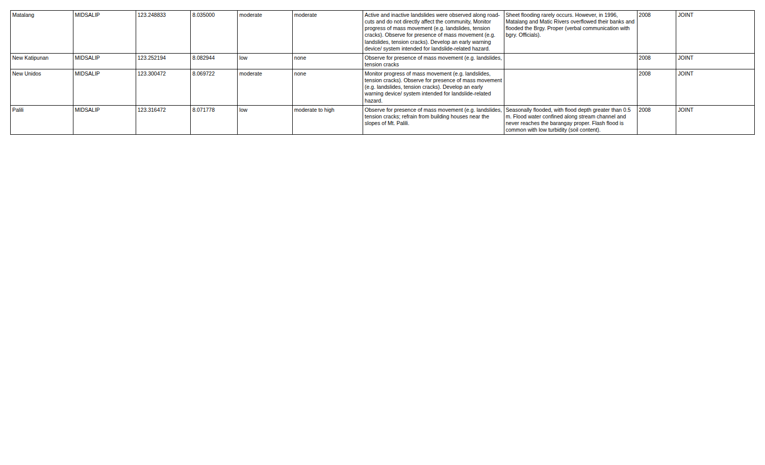| Matalang | MIDSALIP | 123.248833 | 8.035000 | moderate | moderate | Active and inactive landslides were observed along road-cuts and do not directly affect the community, Monitor progress of mass movement (e.g. landslides, tension cracks). Observe for presence of mass movement (e.g. landslides, tension cracks). Develop an early warning device/ system intended for landslide-related hazard. | Sheet flooding rarely occurs. However, in 1996, Matalang and Matic Rivers overflowed their banks and flooded the Brgy. Proper (verbal communication with bgry. Officials). | 2008 | JOINT |
| New Katipunan | MIDSALIP | 123.252194 | 8.082944 | low | none | Observe for presence of mass movement (e.g. landslides, tension cracks | | 2008 | JOINT |
| New Unidos | MIDSALIP | 123.300472 | 8.069722 | moderate | none | Monitor progress of mass movement (e.g. landslides, tension cracks). Observe for presence of mass movement (e.g. landslides, tension cracks). Develop an early warning device/ system intended for landslide-related hazard. | | 2008 | JOINT |
| Palili | MIDSALIP | 123.316472 | 8.071778 | low | moderate to high | Observe for presence of mass movement (e.g. landslides, tension cracks; refrain from building houses near the slopes of Mt. Palili. | Seasonally flooded, with flood depth greater than 0.5 m. Flood water confined along stream channel and never reaches the barangay proper. Flash flood is common with low turbidity (soil content). | 2008 | JOINT |